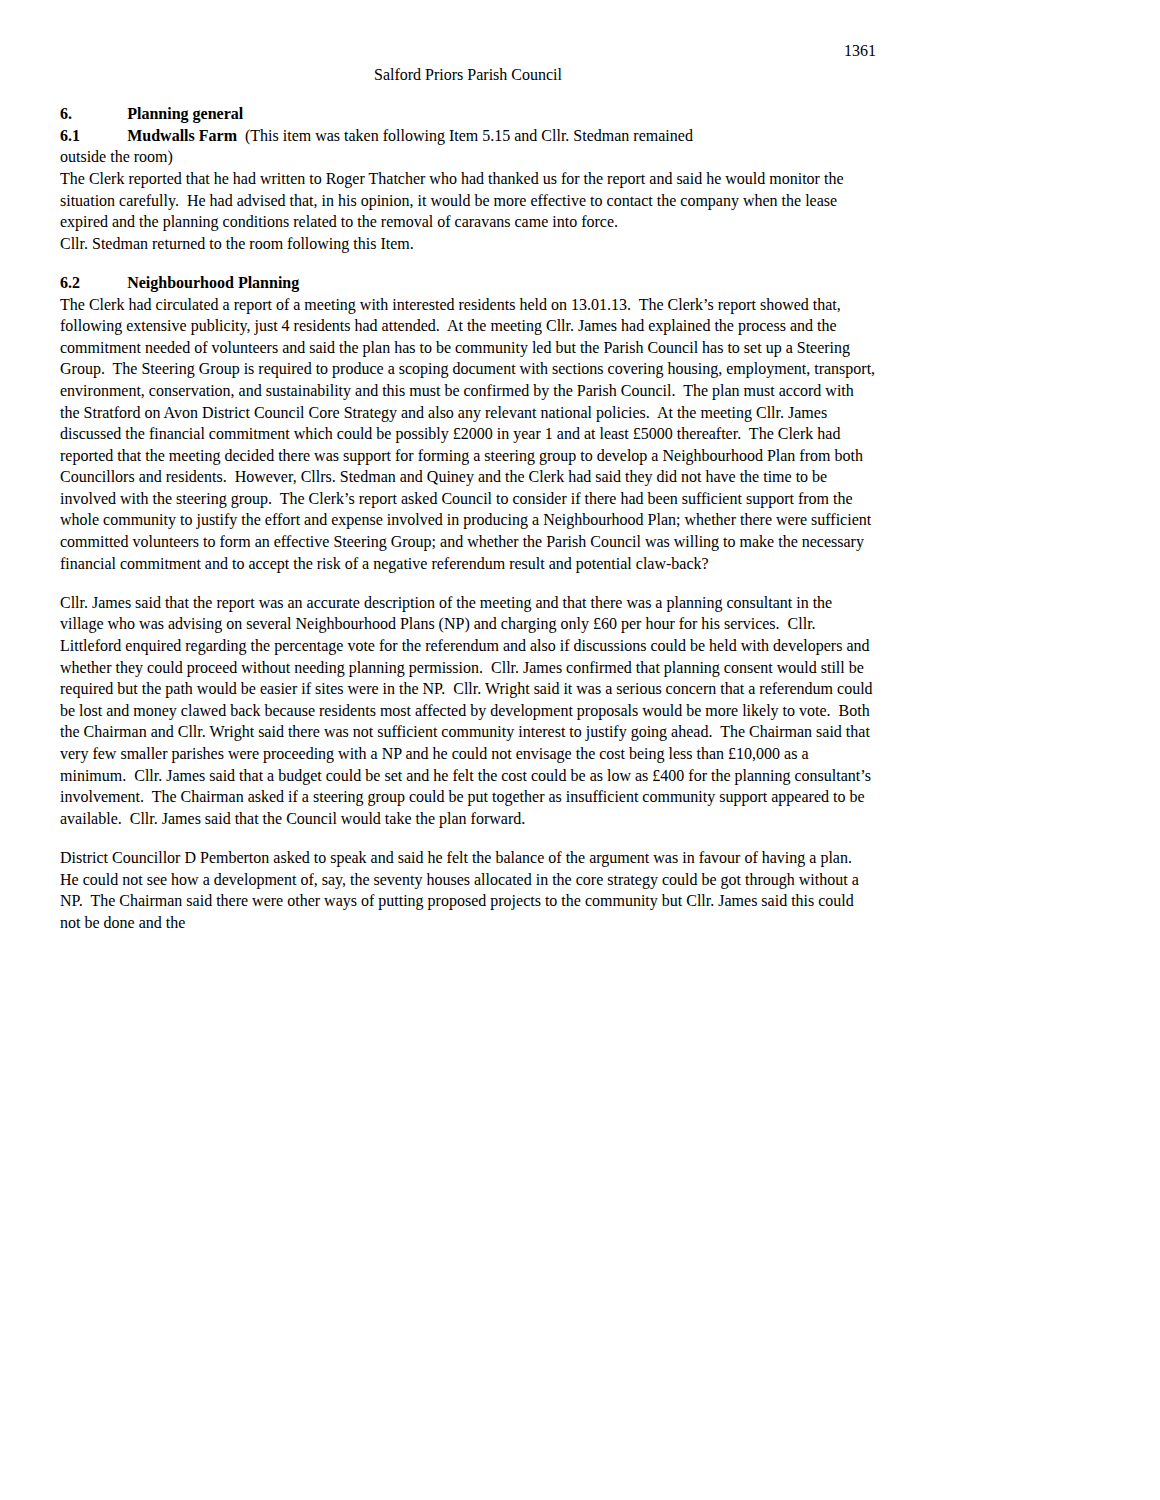1361
Salford Priors Parish Council
6. Planning general
6.1 Mudwalls Farm (This item was taken following Item 5.15 and Cllr. Stedman remained
outside the room)
The Clerk reported that he had written to Roger Thatcher who had thanked us for the report and said he would monitor the situation carefully. He had advised that, in his opinion, it would be more effective to contact the company when the lease expired and the planning conditions related to the removal of caravans came into force.
Cllr. Stedman returned to the room following this Item.
6.2 Neighbourhood Planning
The Clerk had circulated a report of a meeting with interested residents held on 13.01.13. The Clerk’s report showed that, following extensive publicity, just 4 residents had attended. At the meeting Cllr. James had explained the process and the commitment needed of volunteers and said the plan has to be community led but the Parish Council has to set up a Steering Group. The Steering Group is required to produce a scoping document with sections covering housing, employment, transport, environment, conservation, and sustainability and this must be confirmed by the Parish Council. The plan must accord with the Stratford on Avon District Council Core Strategy and also any relevant national policies. At the meeting Cllr. James discussed the financial commitment which could be possibly £2000 in year 1 and at least £5000 thereafter. The Clerk had reported that the meeting decided there was support for forming a steering group to develop a Neighbourhood Plan from both Councillors and residents. However, Cllrs. Stedman and Quiney and the Clerk had said they did not have the time to be involved with the steering group. The Clerk’s report asked Council to consider if there had been sufficient support from the whole community to justify the effort and expense involved in producing a Neighbourhood Plan; whether there were sufficient committed volunteers to form an effective Steering Group; and whether the Parish Council was willing to make the necessary financial commitment and to accept the risk of a negative referendum result and potential claw-back?
Cllr. James said that the report was an accurate description of the meeting and that there was a planning consultant in the village who was advising on several Neighbourhood Plans (NP) and charging only £60 per hour for his services. Cllr. Littleford enquired regarding the percentage vote for the referendum and also if discussions could be held with developers and whether they could proceed without needing planning permission. Cllr. James confirmed that planning consent would still be required but the path would be easier if sites were in the NP. Cllr. Wright said it was a serious concern that a referendum could be lost and money clawed back because residents most affected by development proposals would be more likely to vote. Both the Chairman and Cllr. Wright said there was not sufficient community interest to justify going ahead. The Chairman said that very few smaller parishes were proceeding with a NP and he could not envisage the cost being less than £10,000 as a minimum. Cllr. James said that a budget could be set and he felt the cost could be as low as £400 for the planning consultant’s involvement. The Chairman asked if a steering group could be put together as insufficient community support appeared to be available. Cllr. James said that the Council would take the plan forward.
District Councillor D Pemberton asked to speak and said he felt the balance of the argument was in favour of having a plan. He could not see how a development of, say, the seventy houses allocated in the core strategy could be got through without a NP. The Chairman said there were other ways of putting proposed projects to the community but Cllr. James said this could not be done and the